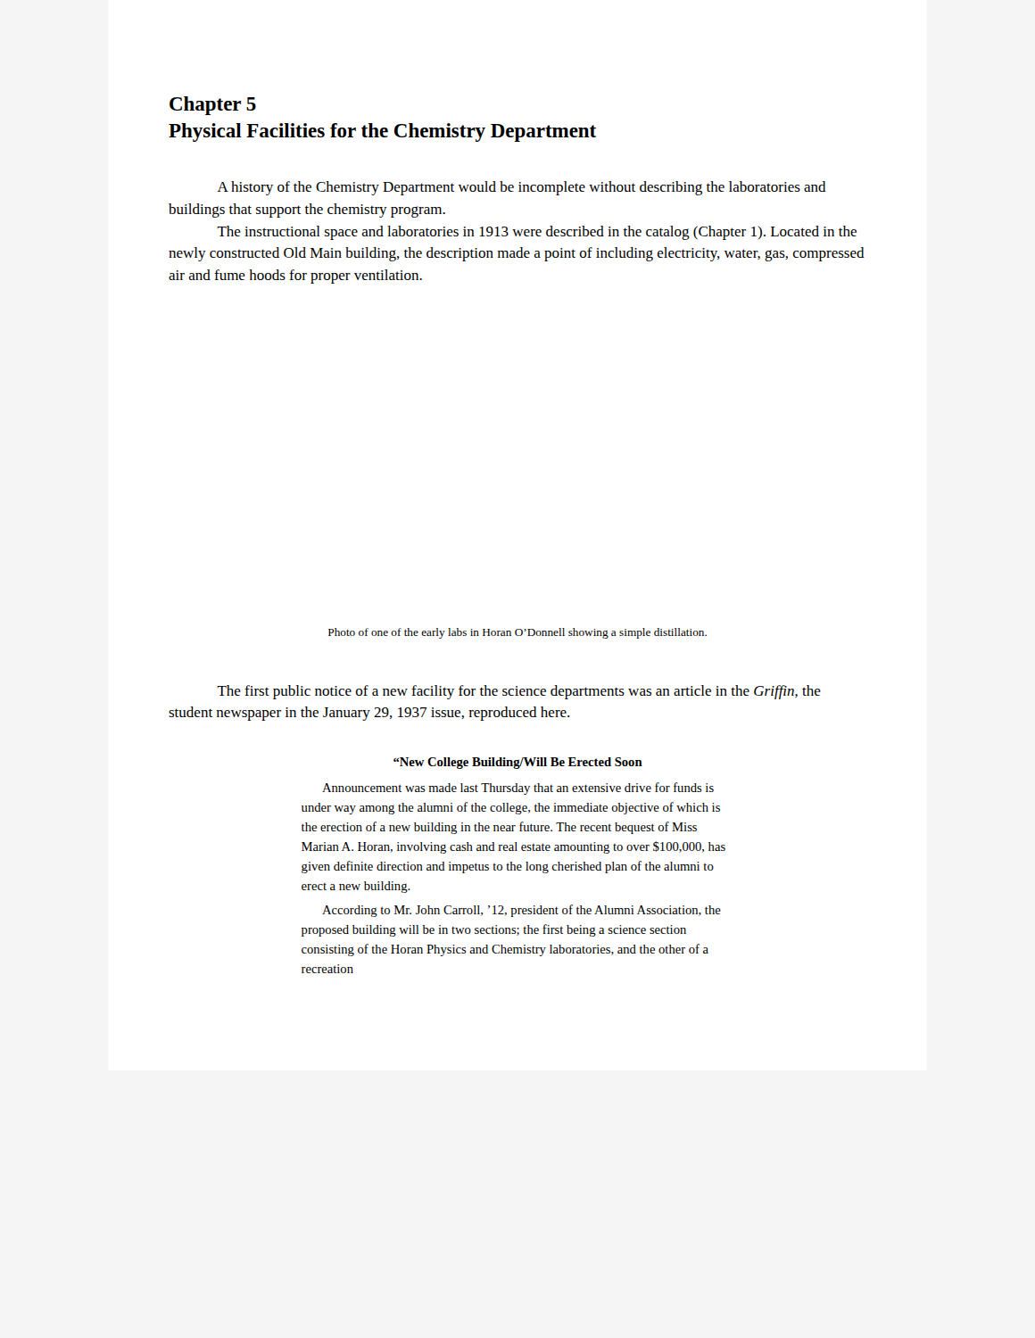Chapter 5 Physical Facilities for the Chemistry Department
A history of the Chemistry Department would be incomplete without describing the laboratories and buildings that support the chemistry program.
The instructional space and laboratories in 1913 were described in the catalog (Chapter 1). Located in the newly constructed Old Main building, the description made a point of including electricity, water, gas, compressed air and fume hoods for proper ventilation.
Photo of one of the early labs in Horan O’Donnell showing a simple distillation.
The first public notice of a new facility for the science departments was an article in the Griffin, the student newspaper in the January 29, 1937 issue, reproduced here.
“New College Building/Will Be Erected Soon
Announcement was made last Thursday that an extensive drive for funds is under way among the alumni of the college, the immediate objective of which is the erection of a new building in the near future. The recent bequest of Miss Marian A. Horan, involving cash and real estate amounting to over $100,000, has given definite direction and impetus to the long cherished plan of the alumni to erect a new building.
According to Mr. John Carroll, ’12, president of the Alumni Association, the proposed building will be in two sections; the first being a science section consisting of the Horan Physics and Chemistry laboratories, and the other of a recreation